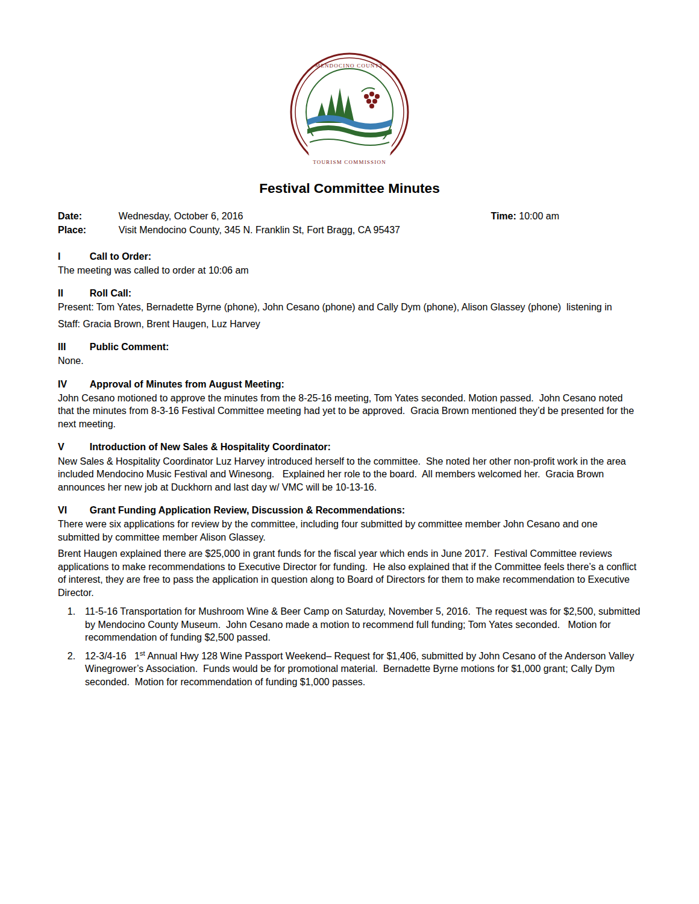MENDOCINO COUNTY TOURISM COMMISSION
Festival Committee Minutes
| Date: | Wednesday, October 6, 2016 | Time: 10:00 am |
| Place: | Visit Mendocino County, 345 N. Franklin St, Fort Bragg, CA 95437 |
ICall to Order:
The meeting was called to order at 10:06 am
IIRoll Call:
Present: Tom Yates, Bernadette Byrne (phone), John Cesano (phone) and Cally Dym (phone), Alison Glassey (phone) listening in
Staff: Gracia Brown, Brent Haugen, Luz Harvey
IIIPublic Comment:
None.
IVApproval of Minutes from August Meeting:
John Cesano motioned to approve the minutes from the 8-25-16 meeting, Tom Yates seconded. Motion passed. John Cesano noted that the minutes from 8-3-16 Festival Committee meeting had yet to be approved. Gracia Brown mentioned they’d be presented for the next meeting.
VIntroduction of New Sales & Hospitality Coordinator:
New Sales & Hospitality Coordinator Luz Harvey introduced herself to the committee. She noted her other non-profit work in the area included Mendocino Music Festival and Winesong. Explained her role to the board. All members welcomed her. Gracia Brown announces her new job at Duckhorn and last day w/ VMC will be 10-13-16.
VIGrant Funding Application Review, Discussion & Recommendations:
There were six applications for review by the committee, including four submitted by committee member John Cesano and one submitted by committee member Alison Glassey.
Brent Haugen explained there are $25,000 in grant funds for the fiscal year which ends in June 2017. Festival Committee reviews applications to make recommendations to Executive Director for funding. He also explained that if the Committee feels there’s a conflict of interest, they are free to pass the application in question along to Board of Directors for them to make recommendation to Executive Director.
11-5-16 Transportation for Mushroom Wine & Beer Camp on Saturday, November 5, 2016. The request was for $2,500, submitted by Mendocino County Museum. John Cesano made a motion to recommend full funding; Tom Yates seconded. Motion for recommendation of funding $2,500 passed.
12-3/4-16 1st Annual Hwy 128 Wine Passport Weekend– Request for $1,406, submitted by John Cesano of the Anderson Valley Winegrower’s Association. Funds would be for promotional material. Bernadette Byrne motions for $1,000 grant; Cally Dym seconded. Motion for recommendation of funding $1,000 passes.